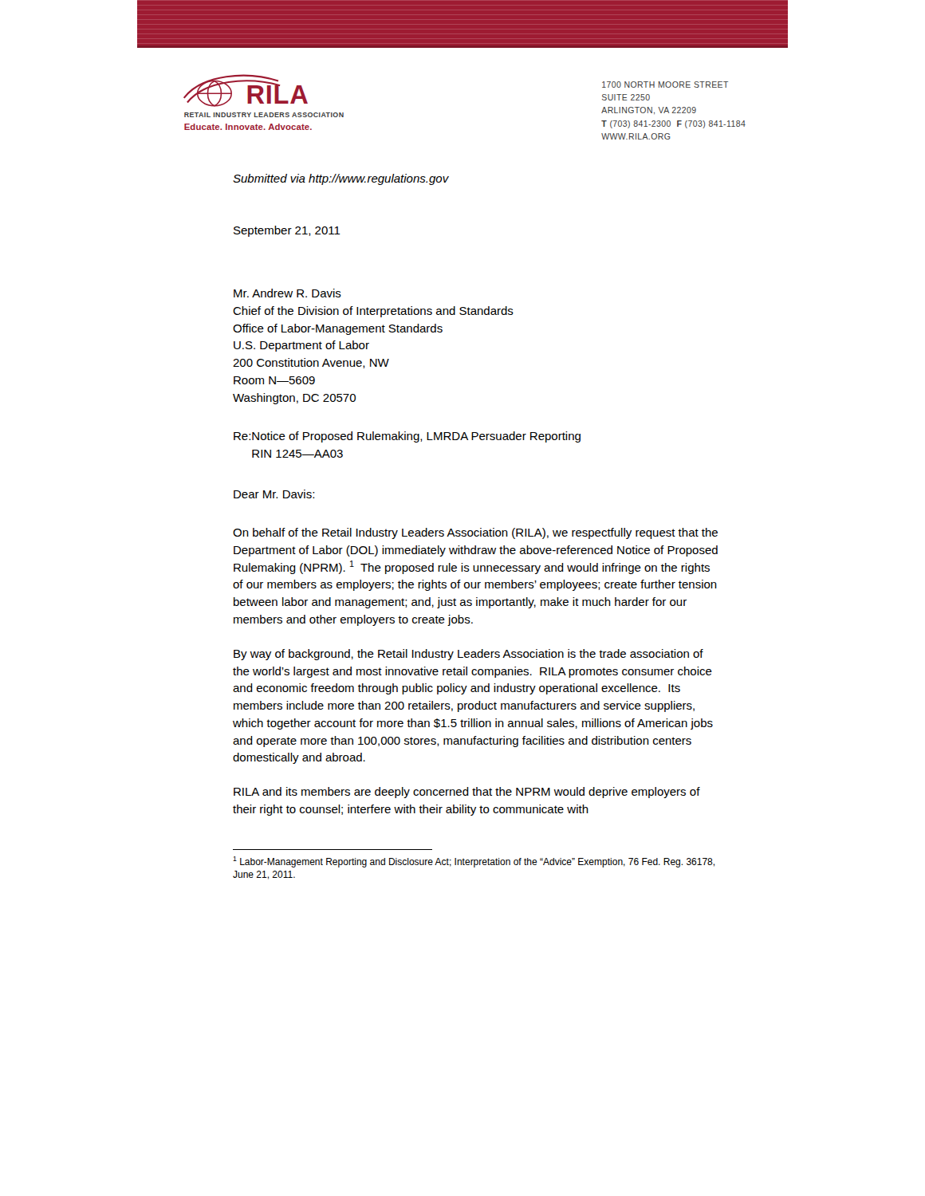RILA RETAIL INDUSTRY LEADERS ASSOCIATION Educate. Innovate. Advocate.
1700 NORTH MOORE STREET
SUITE 2250
ARLINGTON, VA 22209
T (703) 841-2300 F (703) 841-1184
WWW.RILA.ORG
Submitted via http://www.regulations.gov
September 21, 2011
Mr. Andrew R. Davis
Chief of the Division of Interpretations and Standards
Office of Labor-Management Standards
U.S. Department of Labor
200 Constitution Avenue, NW
Room N—5609
Washington, DC 20570
| Re: | Notice of Proposed Rulemaking, LMRDA Persuader Reporting RIN 1245—AA03 |
Dear Mr. Davis:
On behalf of the Retail Industry Leaders Association (RILA), we respectfully request that the Department of Labor (DOL) immediately withdraw the above-referenced Notice of Proposed Rulemaking (NPRM). 1 The proposed rule is unnecessary and would infringe on the rights of our members as employers; the rights of our members’ employees; create further tension between labor and management; and, just as importantly, make it much harder for our members and other employers to create jobs.
By way of background, the Retail Industry Leaders Association is the trade association of the world’s largest and most innovative retail companies. RILA promotes consumer choice and economic freedom through public policy and industry operational excellence. Its members include more than 200 retailers, product manufacturers and service suppliers, which together account for more than $1.5 trillion in annual sales, millions of American jobs and operate more than 100,000 stores, manufacturing facilities and distribution centers domestically and abroad.
RILA and its members are deeply concerned that the NPRM would deprive employers of their right to counsel; interfere with their ability to communicate with
1 Labor-Management Reporting and Disclosure Act; Interpretation of the “Advice” Exemption, 76 Fed. Reg. 36178, June 21, 2011.